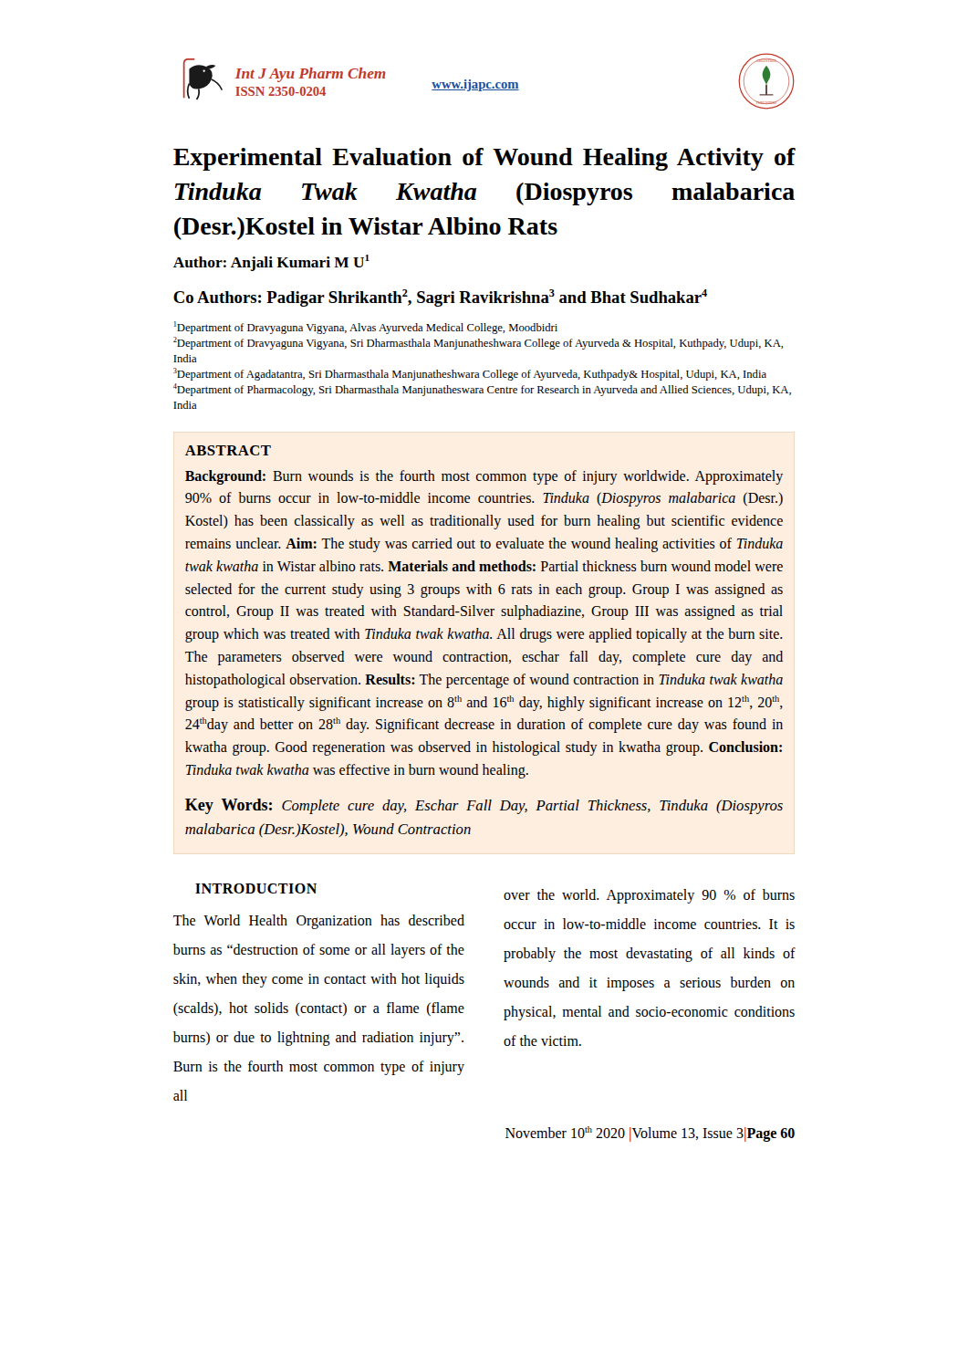Int J Ayu Pharm Chem
ISSN 2350-0204
www.ijapc.com
GREENTREE PUBLISHERS
Experimental Evaluation of Wound Healing Activity of Tinduka Twak Kwatha (Diospyros malabarica (Desr.)Kostel in Wistar Albino Rats
Author: Anjali Kumari M U1
Co Authors: Padigar Shrikanth2, Sagri Ravikrishna3 and Bhat Sudhakar4
1Department of Dravyaguna Vigyana, Alvas Ayurveda Medical College, Moodbidri
2Department of Dravyaguna Vigyana, Sri Dharmasthala Manjunatheshwara College of Ayurveda & Hospital, Kuthpady, Udupi, KA, India
3Department of Agadatantra, Sri Dharmasthala Manjunatheshwara College of Ayurveda, Kuthpady& Hospital, Udupi, KA, India
4Department of Pharmacology, Sri Dharmasthala Manjunatheswara Centre for Research in Ayurveda and Allied Sciences, Udupi, KA, India
ABSTRACT
Background: Burn wounds is the fourth most common type of injury worldwide. Approximately 90% of burns occur in low-to-middle income countries. Tinduka (Diospyros malabarica (Desr.) Kostel) has been classically as well as traditionally used for burn healing but scientific evidence remains unclear. Aim: The study was carried out to evaluate the wound healing activities of Tinduka twak kwatha in Wistar albino rats. Materials and methods: Partial thickness burn wound model were selected for the current study using 3 groups with 6 rats in each group. Group I was assigned as control, Group II was treated with Standard-Silver sulphadiazine, Group III was assigned as trial group which was treated with Tinduka twak kwatha. All drugs were applied topically at the burn site. The parameters observed were wound contraction, eschar fall day, complete cure day and histopathological observation. Results: The percentage of wound contraction in Tinduka twak kwatha group is statistically significant increase on 8th and 16th day, highly significant increase on 12th, 20th, 24thday and better on 28th day. Significant decrease in duration of complete cure day was found in kwatha group. Good regeneration was observed in histological study in kwatha group. Conclusion: Tinduka twak kwatha was effective in burn wound healing.
Key Words: Complete cure day, Eschar Fall Day, Partial Thickness, Tinduka (Diospyros malabarica (Desr.)Kostel), Wound Contraction
INTRODUCTION
The World Health Organization has described burns as “destruction of some or all layers of the skin, when they come in contact with hot liquids (scalds), hot solids (contact) or a flame (flame burns) or due to lightning and radiation injury”. Burn is the fourth most common type of injury all
over the world. Approximately 90 % of burns occur in low-to-middle income countries. It is probably the most devastating of all kinds of wounds and it imposes a serious burden on physical, mental and socio-economic conditions of the victim.
November 10th 2020 |Volume 13, Issue 3|Page 60